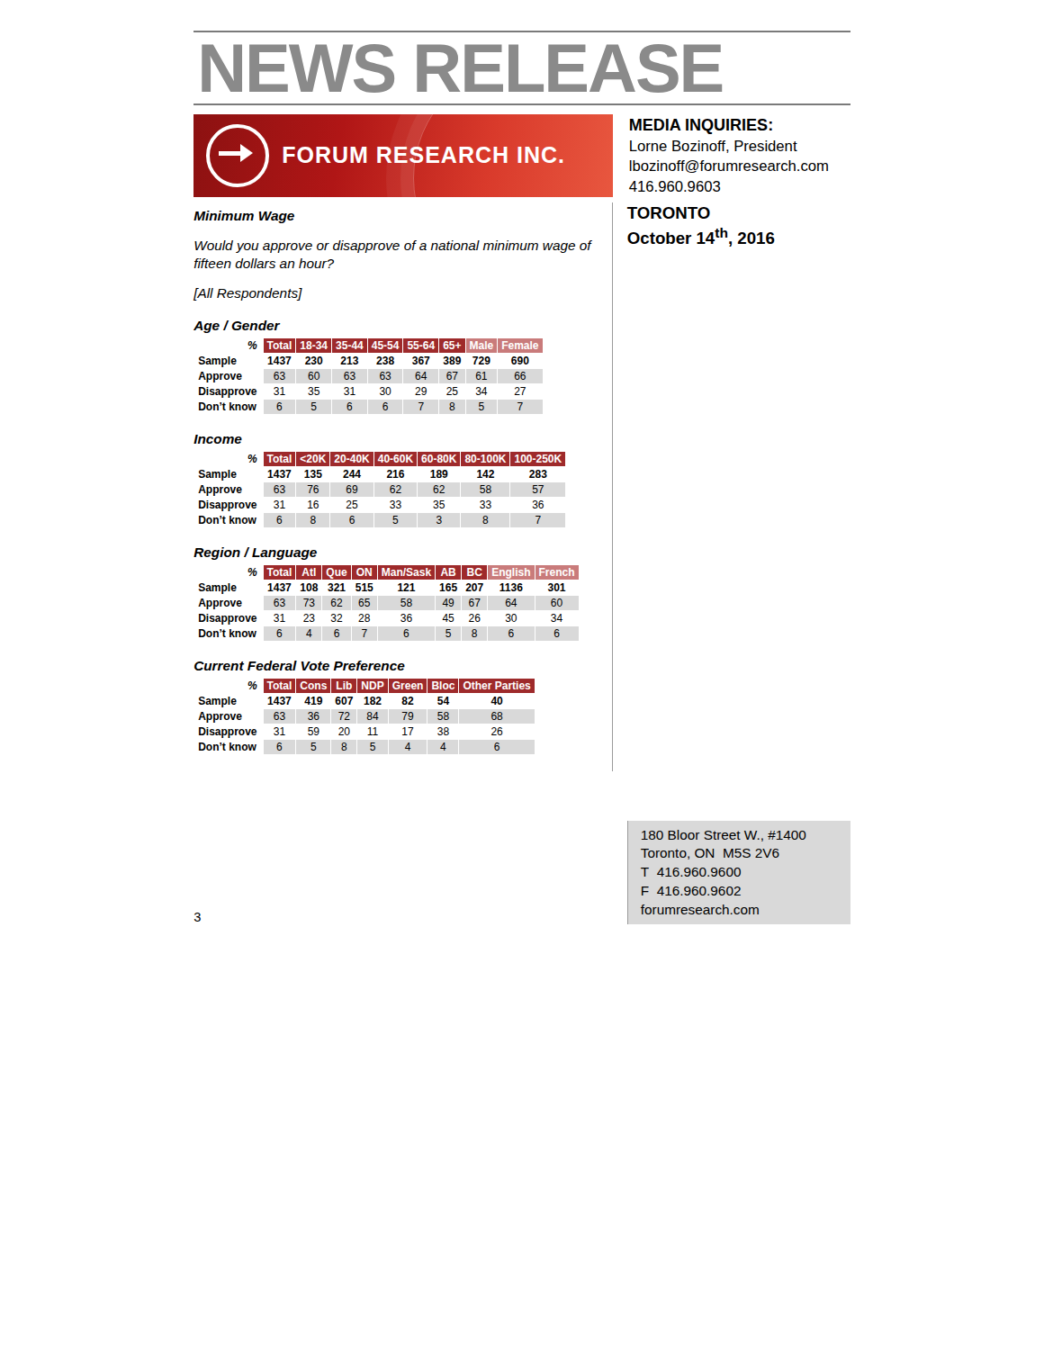NEWS RELEASE
FORUM RESEARCH INC.
MEDIA INQUIRIES:
Lorne Bozinoff, President
lbozinoff@forumresearch.com
416.960.9603
Minimum Wage
Would you approve or disapprove of a national minimum wage of fifteen dollars an hour?
[All Respondents]
Age / Gender
| % | Total | 18-34 | 35-44 | 45-54 | 55-64 | 65+ | Male | Female |
| --- | --- | --- | --- | --- | --- | --- | --- | --- |
| Sample | 1437 | 230 | 213 | 238 | 367 | 389 | 729 | 690 |
| Approve | 63 | 60 | 63 | 63 | 64 | 67 | 61 | 66 |
| Disapprove | 31 | 35 | 31 | 30 | 29 | 25 | 34 | 27 |
| Don’t know | 6 | 5 | 6 | 6 | 7 | 8 | 5 | 7 |
Income
| % | Total | <20K | 20-40K | 40-60K | 60-80K | 80-100K | 100-250K |
| --- | --- | --- | --- | --- | --- | --- | --- |
| Sample | 1437 | 135 | 244 | 216 | 189 | 142 | 283 |
| Approve | 63 | 76 | 69 | 62 | 62 | 58 | 57 |
| Disapprove | 31 | 16 | 25 | 33 | 35 | 33 | 36 |
| Don’t know | 6 | 8 | 6 | 5 | 3 | 8 | 7 |
Region / Language
| % | Total | Atl | Que | ON | Man/Sask | AB | BC | English | French |
| --- | --- | --- | --- | --- | --- | --- | --- | --- | --- |
| Sample | 1437 | 108 | 321 | 515 | 121 | 165 | 207 | 1136 | 301 |
| Approve | 63 | 73 | 62 | 65 | 58 | 49 | 67 | 64 | 60 |
| Disapprove | 31 | 23 | 32 | 28 | 36 | 45 | 26 | 30 | 34 |
| Don’t know | 6 | 4 | 6 | 7 | 6 | 5 | 8 | 6 | 6 |
Current Federal Vote Preference
| % | Total | Cons | Lib | NDP | Green | Bloc | Other Parties |
| --- | --- | --- | --- | --- | --- | --- | --- |
| Sample | 1437 | 419 | 607 | 182 | 82 | 54 | 40 |
| Approve | 63 | 36 | 72 | 84 | 79 | 58 | 68 |
| Disapprove | 31 | 59 | 20 | 11 | 17 | 38 | 26 |
| Don’t know | 6 | 5 | 8 | 5 | 4 | 4 | 6 |
TORONTO
October 14th, 2016
3
180 Bloor Street W., #1400
Toronto, ON M5S 2V6
T 416.960.9600
F 416.960.9602
forumresearch.com